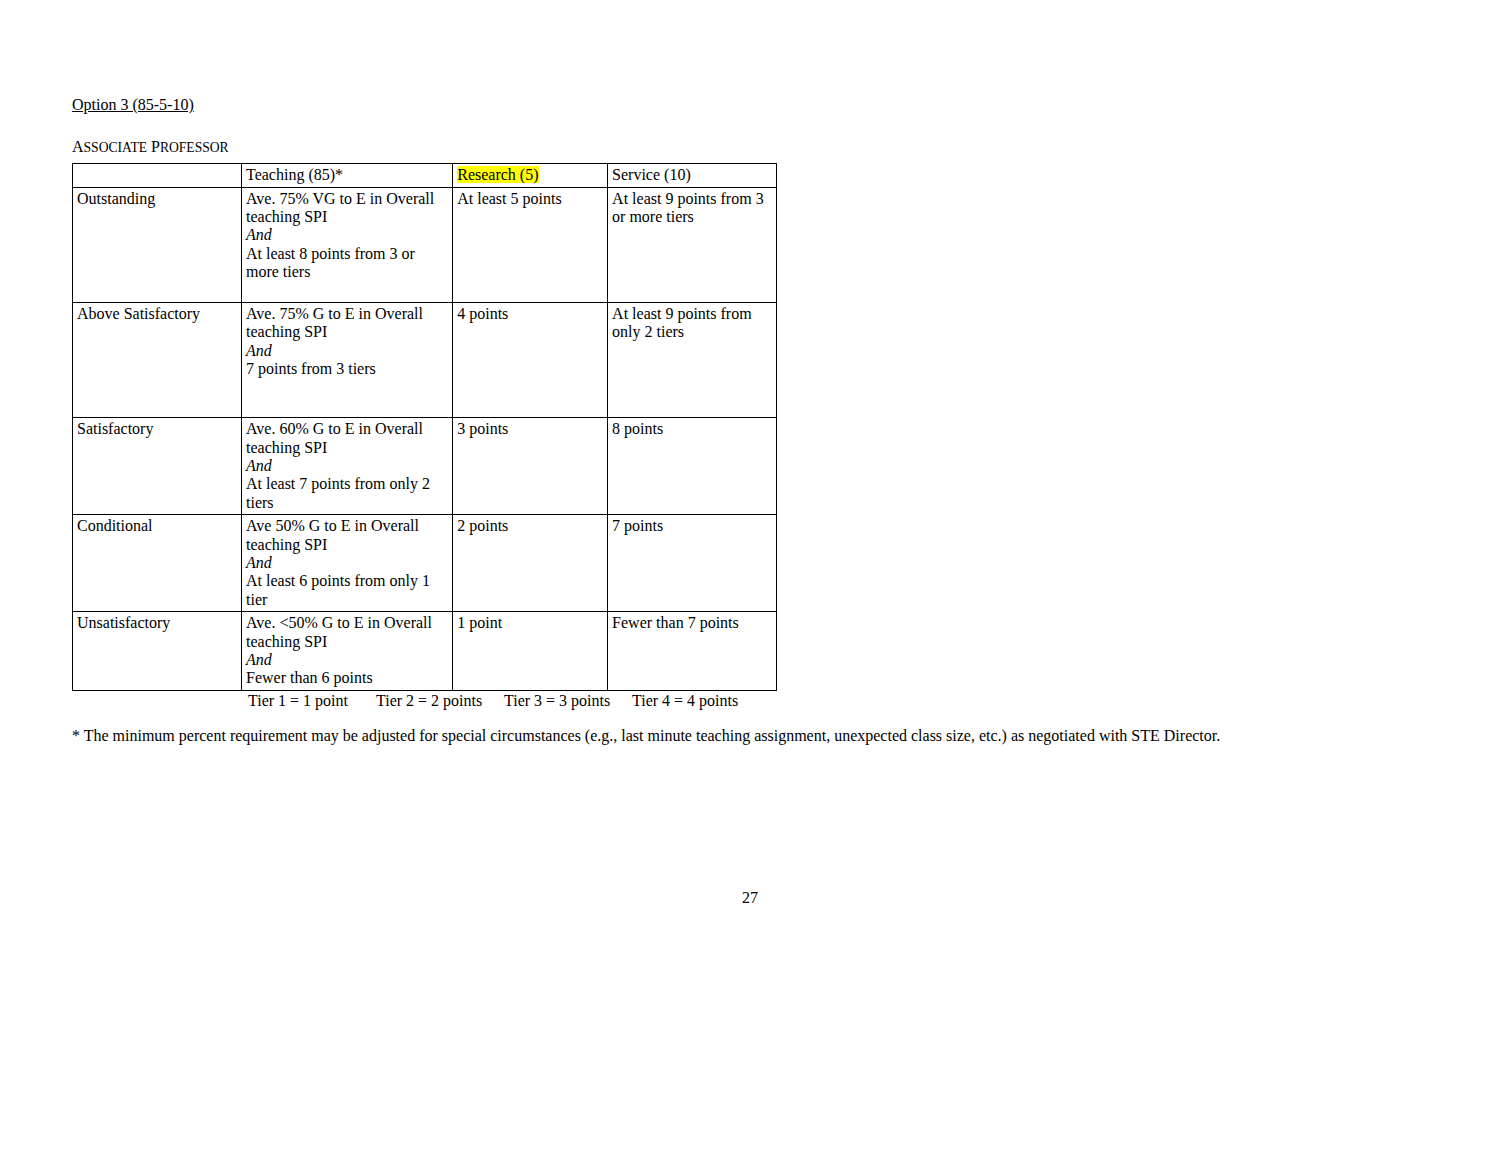Option 3 (85-5-10)
ASSOCIATE PROFESSOR
| | Teaching (85)* | Research (5) | Service (10) |
| Outstanding | Ave. 75% VG to E in Overall teaching SPI And At least 8 points from 3 or more tiers | At least 5 points | At least 9 points from 3 or more tiers |
| Above Satisfactory | Ave. 75% G to E in Overall teaching SPI And 7 points from 3 tiers | 4 points | At least 9 points from only 2 tiers |
| Satisfactory | Ave. 60% G to E in Overall teaching SPI And At least 7 points from only 2 tiers | 3 points | 8 points |
| Conditional | Ave 50% G to E in Overall teaching SPI And At least 6 points from only 1 tier | 2 points | 7 points |
| Unsatisfactory | Ave. <50% G to E in Overall teaching SPI And Fewer than 6 points | 1 point | Fewer than 7 points |
Tier 1 = 1 point Tier 2 = 2 points Tier 3 = 3 points Tier 4 = 4 points
* The minimum percent requirement may be adjusted for special circumstances (e.g., last minute teaching assignment, unexpected class size, etc.) as negotiated with STE Director.
27